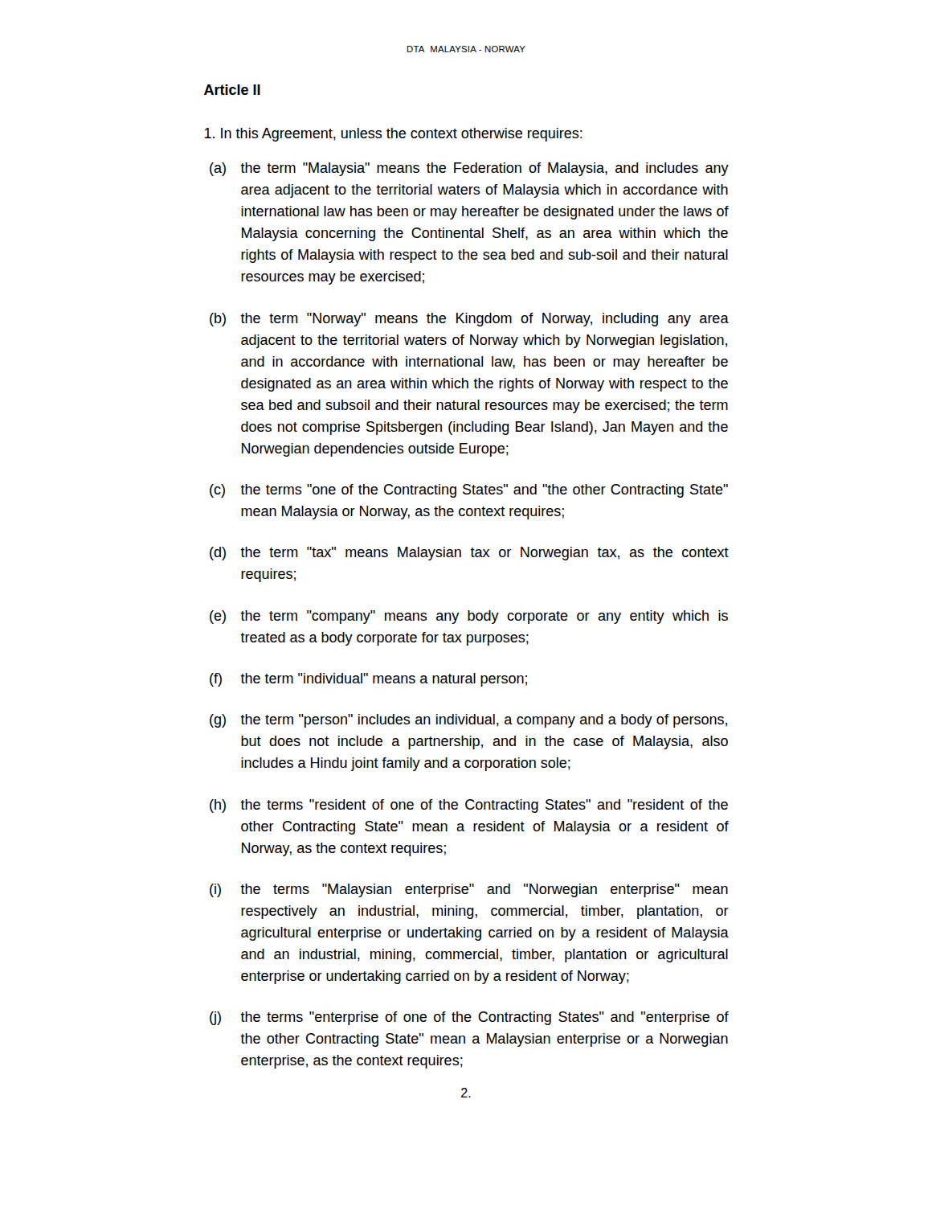DTA MALAYSIA - NORWAY
Article II
1. In this Agreement, unless the context otherwise requires:
(a) the term "Malaysia" means the Federation of Malaysia, and includes any area adjacent to the territorial waters of Malaysia which in accordance with international law has been or may hereafter be designated under the laws of Malaysia concerning the Continental Shelf, as an area within which the rights of Malaysia with respect to the sea bed and sub-soil and their natural resources may be exercised;
(b) the term "Norway" means the Kingdom of Norway, including any area adjacent to the territorial waters of Norway which by Norwegian legislation, and in accordance with international law, has been or may hereafter be designated as an area within which the rights of Norway with respect to the sea bed and subsoil and their natural resources may be exercised; the term does not comprise Spitsbergen (including Bear Island), Jan Mayen and the Norwegian dependencies outside Europe;
(c) the terms "one of the Contracting States" and "the other Contracting State" mean Malaysia or Norway, as the context requires;
(d) the term "tax" means Malaysian tax or Norwegian tax, as the context requires;
(e) the term "company" means any body corporate or any entity which is treated as a body corporate for tax purposes;
(f) the term "individual" means a natural person;
(g) the term "person" includes an individual, a company and a body of persons, but does not include a partnership, and in the case of Malaysia, also includes a Hindu joint family and a corporation sole;
(h) the terms "resident of one of the Contracting States" and "resident of the other Contracting State" mean a resident of Malaysia or a resident of Norway, as the context requires;
(i) the terms "Malaysian enterprise" and "Norwegian enterprise" mean respectively an industrial, mining, commercial, timber, plantation, or agricultural enterprise or undertaking carried on by a resident of Malaysia and an industrial, mining, commercial, timber, plantation or agricultural enterprise or undertaking carried on by a resident of Norway;
(j) the terms "enterprise of one of the Contracting States" and "enterprise of the other Contracting State" mean a Malaysian enterprise or a Norwegian enterprise, as the context requires;
2.